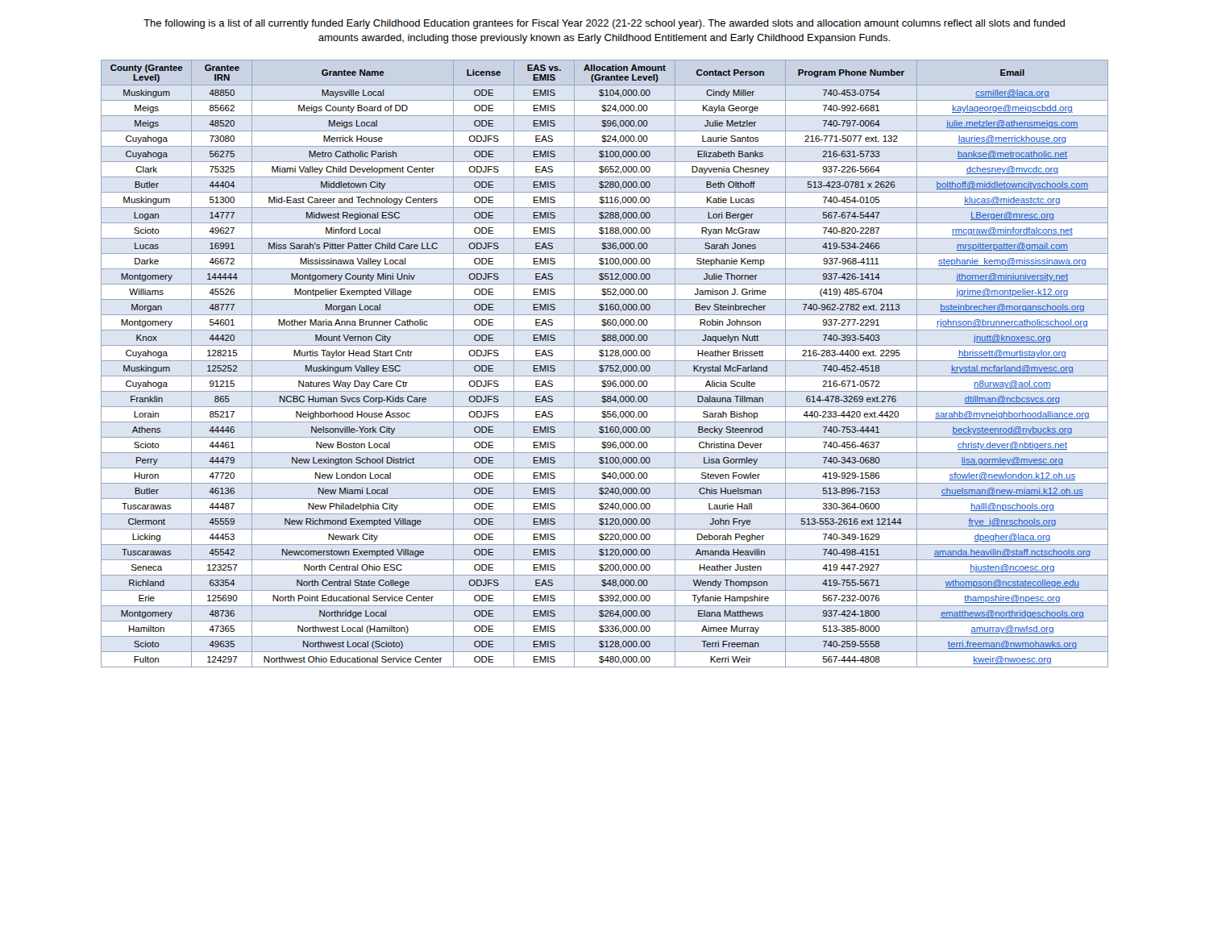The following is a list of all currently funded Early Childhood Education grantees for Fiscal Year 2022 (21-22 school year). The awarded slots and allocation amount columns reflect all slots and funded amounts awarded, including those previously known as Early Childhood Entitlement and Early Childhood Expansion Funds.
| County (Grantee Level) | Grantee IRN | Grantee Name | License | EAS vs. EMIS | Allocation Amount (Grantee Level) | Contact Person | Program Phone Number | Email |
| --- | --- | --- | --- | --- | --- | --- | --- | --- |
| Muskingum | 48850 | Maysville Local | ODE | EMIS | $104,000.00 | Cindy Miller | 740-453-0754 | csmiller@laca.org |
| Meigs | 85662 | Meigs County Board of DD | ODE | EMIS | $24,000.00 | Kayla George | 740-992-6681 | kaylageorge@meigscbdd.org |
| Meigs | 48520 | Meigs Local | ODE | EMIS | $96,000.00 | Julie Metzler | 740-797-0064 | julie.metzler@athensmeigs.com |
| Cuyahoga | 73080 | Merrick House | ODJFS | EAS | $24,000.00 | Laurie Santos | 216-771-5077 ext. 132 | lauries@merrickhouse.org |
| Cuyahoga | 56275 | Metro Catholic Parish | ODE | EMIS | $100,000.00 | Elizabeth Banks | 216-631-5733 | bankse@metrocatholic.net |
| Clark | 75325 | Miami Valley Child Development Center | ODJFS | EAS | $652,000.00 | Dayvenia Chesney | 937-226-5664 | dchesney@mvcdc.org |
| Butler | 44404 | Middletown City | ODE | EMIS | $280,000.00 | Beth Olthoff | 513-423-0781 x 2626 | bolthoff@middletowncityschools.com |
| Muskingum | 51300 | Mid-East Career and Technology Centers | ODE | EMIS | $116,000.00 | Katie Lucas | 740-454-0105 | klucas@mideastctc.org |
| Logan | 14777 | Midwest Regional ESC | ODE | EMIS | $288,000.00 | Lori Berger | 567-674-5447 | LBerger@mresc.org |
| Scioto | 49627 | Minford Local | ODE | EMIS | $188,000.00 | Ryan McGraw | 740-820-2287 | rmcgraw@minfordfalcons.net |
| Lucas | 16991 | Miss Sarah's Pitter Patter Child Care LLC | ODJFS | EAS | $36,000.00 | Sarah Jones | 419-534-2466 | mrspitterpatter@gmail.com |
| Darke | 46672 | Mississinawa Valley Local | ODE | EMIS | $100,000.00 | Stephanie Kemp | 937-968-4111 | stephanie_kemp@mississinawa.org |
| Montgomery | 144444 | Montgomery County Mini Univ | ODJFS | EAS | $512,000.00 | Julie Thorner | 937-426-1414 | jthorner@miniuniversity.net |
| Williams | 45526 | Montpelier Exempted Village | ODE | EMIS | $52,000.00 | Jamison J. Grime | (419) 485-6704 | jgrime@montpelier-k12.org |
| Morgan | 48777 | Morgan Local | ODE | EMIS | $160,000.00 | Bev Steinbrecher | 740-962-2782 ext. 2113 | bsteinbrecher@morganschools.org |
| Montgomery | 54601 | Mother Maria Anna Brunner Catholic | ODE | EAS | $60,000.00 | Robin Johnson | 937-277-2291 | rjohnson@brunnercatholicschool.org |
| Knox | 44420 | Mount Vernon City | ODE | EMIS | $88,000.00 | Jaquelyn Nutt | 740-393-5403 | jnutt@knoxesc.org |
| Cuyahoga | 128215 | Murtis Taylor Head Start Cntr | ODJFS | EAS | $128,000.00 | Heather Brissett | 216-283-4400 ext. 2295 | hbrissett@murtistaylor.org |
| Muskingum | 125252 | Muskingum Valley ESC | ODE | EMIS | $752,000.00 | Krystal McFarland | 740-452-4518 | krystal.mcfarland@mvesc.org |
| Cuyahoga | 91215 | Natures Way Day Care Ctr | ODJFS | EAS | $96,000.00 | Alicia Sculte | 216-671-0572 | n8urway@aol.com |
| Franklin | 865 | NCBC Human Svcs Corp-Kids Care | ODJFS | EAS | $84,000.00 | Dalauna Tillman | 614-478-3269 ext.276 | dtillman@ncbcsvcs.org |
| Lorain | 85217 | Neighborhood House Assoc | ODJFS | EAS | $56,000.00 | Sarah Bishop | 440-233-4420 ext.4420 | sarahb@myneighborhoodalliance.org |
| Athens | 44446 | Nelsonville-York City | ODE | EMIS | $160,000.00 | Becky Steenrod | 740-753-4441 | beckysteenrod@nybucks.org |
| Scioto | 44461 | New Boston Local | ODE | EMIS | $96,000.00 | Christina Dever | 740-456-4637 | christy.dever@nbtigers.net |
| Perry | 44479 | New Lexington School District | ODE | EMIS | $100,000.00 | Lisa Gormley | 740-343-0680 | lisa.gormley@mvesc.org |
| Huron | 47720 | New London Local | ODE | EMIS | $40,000.00 | Steven Fowler | 419-929-1586 | sfowler@newlondon.k12.oh.us |
| Butler | 46136 | New Miami Local | ODE | EMIS | $240,000.00 | Chis Huelsman | 513-896-7153 | chuelsman@new-miami.k12.oh.us |
| Tuscarawas | 44487 | New Philadelphia City | ODE | EMIS | $240,000.00 | Laurie Hall | 330-364-0600 | halll@npschools.org |
| Clermont | 45559 | New Richmond Exempted Village | ODE | EMIS | $120,000.00 | John Frye | 513-553-2616 ext 12144 | frye_j@nrschools.org |
| Licking | 44453 | Newark City | ODE | EMIS | $220,000.00 | Deborah Pegher | 740-349-1629 | dpegher@laca.org |
| Tuscarawas | 45542 | Newcomerstown Exempted Village | ODE | EMIS | $120,000.00 | Amanda Heavilin | 740-498-4151 | amanda.heavilin@staff.nctschools.org |
| Seneca | 123257 | North Central Ohio ESC | ODE | EMIS | $200,000.00 | Heather Justen | 419 447-2927 | hjusten@ncoesc.org |
| Richland | 63354 | North Central State College | ODJFS | EAS | $48,000.00 | Wendy Thompson | 419-755-5671 | wthompson@ncstatecollege.edu |
| Erie | 125690 | North Point Educational Service Center | ODE | EMIS | $392,000.00 | Tyfanie Hampshire | 567-232-0076 | thampshire@npesc.org |
| Montgomery | 48736 | Northridge Local | ODE | EMIS | $264,000.00 | Elana Matthews | 937-424-1800 | ematthews@northridgeschools.org |
| Hamilton | 47365 | Northwest Local (Hamilton) | ODE | EMIS | $336,000.00 | Aimee Murray | 513-385-8000 | amurray@nwlsd.org |
| Scioto | 49635 | Northwest Local (Scioto) | ODE | EMIS | $128,000.00 | Terri Freeman | 740-259-5558 | terri.freeman@nwmohawks.org |
| Fulton | 124297 | Northwest Ohio Educational Service Center | ODE | EMIS | $480,000.00 | Kerri Weir | 567-444-4808 | kweir@nwoesc.org |